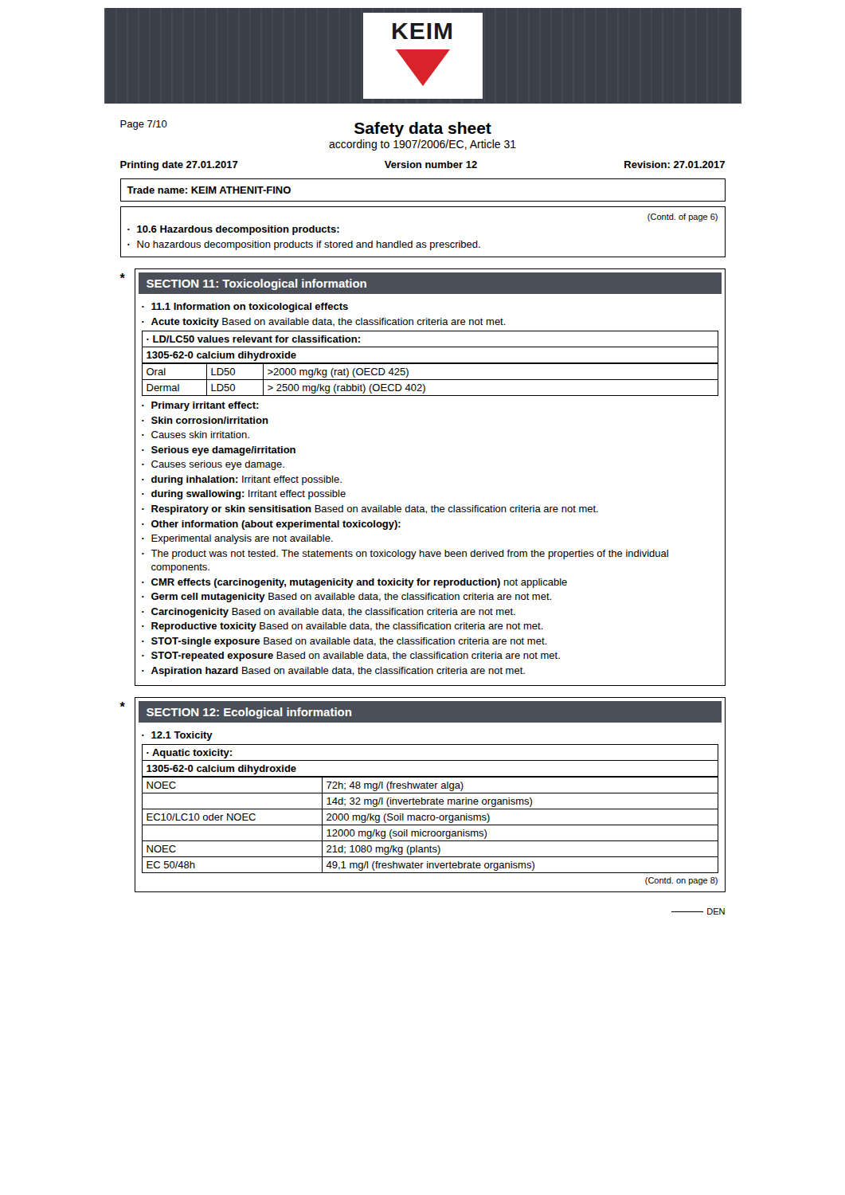KEIM
Page 7/10
Safety data sheet
according to 1907/2006/EC, Article 31
Printing date 27.01.2017
Version number 12
Revision: 27.01.2017
Trade name: KEIM ATHENIT-FINO
(Contd. of page 6)
10.6 Hazardous decomposition products:
No hazardous decomposition products if stored and handled as prescribed.
*
SECTION 11: Toxicological information
11.1 Information on toxicological effects
Acute toxicity Based on available data, the classification criteria are not met.
· LD/LC50 values relevant for classification:
1305-62-0 calcium dihydroxide
| Oral | LD50 | >2000 mg/kg (rat) (OECD 425) |
| Dermal | LD50 | > 2500 mg/kg (rabbit) (OECD 402) |
Primary irritant effect:
Skin corrosion/irritation
Causes skin irritation.
Serious eye damage/irritation
Causes serious eye damage.
during inhalation: Irritant effect possible.
during swallowing: Irritant effect possible
Respiratory or skin sensitisation Based on available data, the classification criteria are not met.
Other information (about experimental toxicology):
Experimental analysis are not available.
The product was not tested. The statements on toxicology have been derived from the properties of the individual components.
CMR effects (carcinogenity, mutagenicity and toxicity for reproduction) not applicable
Germ cell mutagenicity Based on available data, the classification criteria are not met.
Carcinogenicity Based on available data, the classification criteria are not met.
Reproductive toxicity Based on available data, the classification criteria are not met.
STOT-single exposure Based on available data, the classification criteria are not met.
STOT-repeated exposure Based on available data, the classification criteria are not met.
Aspiration hazard Based on available data, the classification criteria are not met.
*
SECTION 12: Ecological information
12.1 Toxicity
· Aquatic toxicity:
1305-62-0 calcium dihydroxide
| NOEC | 72h; 48 mg/l (freshwater alga) |
| | 14d; 32 mg/l (invertebrate marine organisms) |
| EC10/LC10 oder NOEC | 2000 mg/kg (Soil macro-organisms) |
| | 12000 mg/kg (soil microorganisms) |
| NOEC | 21d; 1080 mg/kg (plants) |
| EC 50/48h | 49,1 mg/l (freshwater invertebrate organisms) |
(Contd. on page 8)
DEN